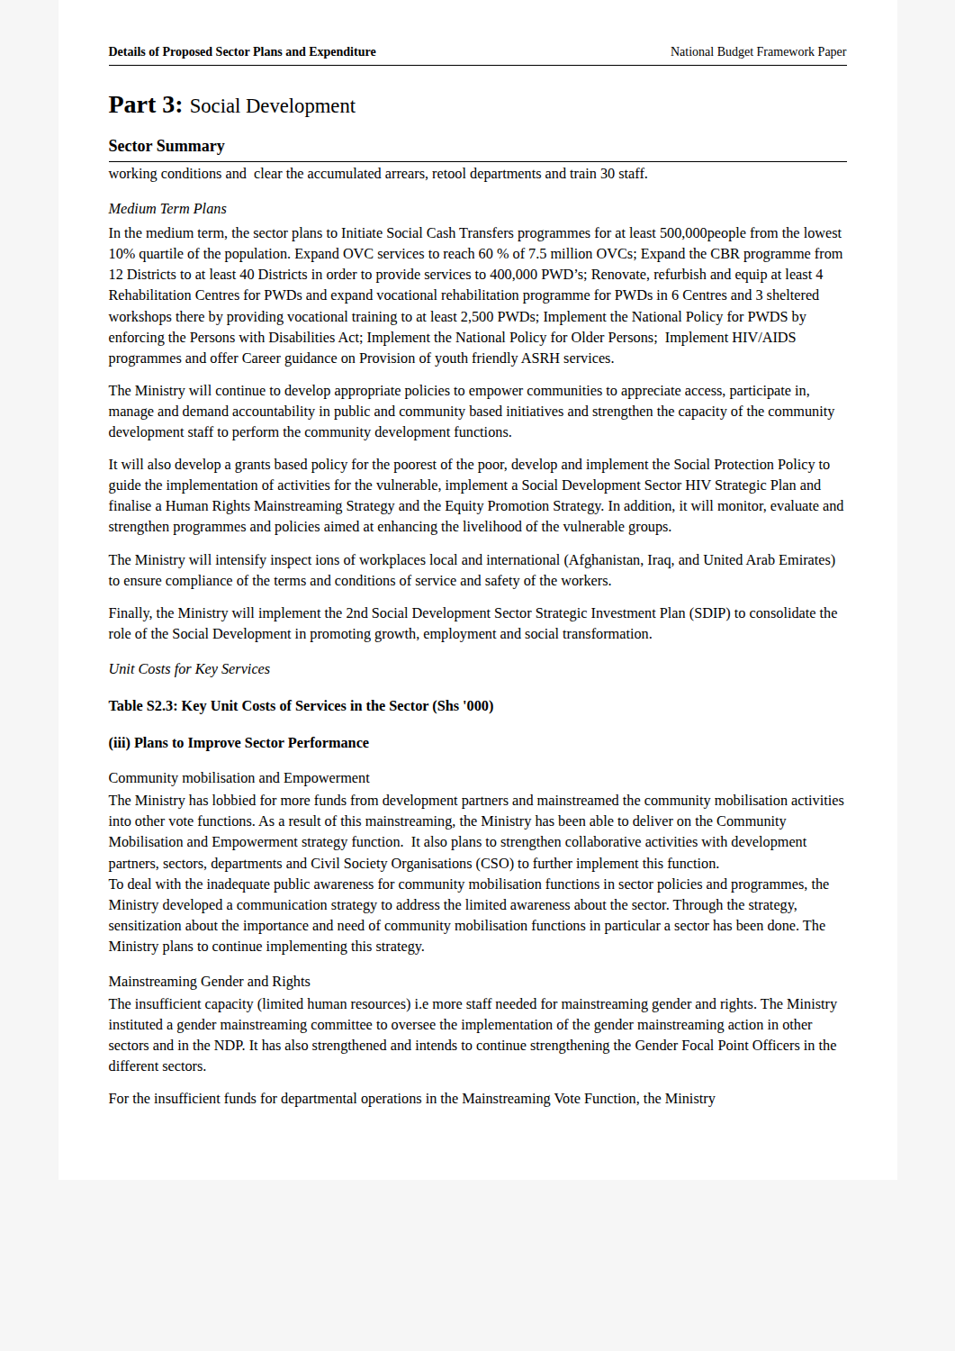Details of Proposed Sector Plans and Expenditure National Budget Framework Paper
Part 3: Social Development
Sector Summary
working conditions and clear the accumulated arrears, retool departments and train 30 staff.
Medium Term Plans
In the medium term, the sector plans to Initiate Social Cash Transfers programmes for at least 500,000people from the lowest 10% quartile of the population. Expand OVC services to reach 60 % of 7.5 million OVCs; Expand the CBR programme from 12 Districts to at least 40 Districts in order to provide services to 400,000 PWD’s; Renovate, refurbish and equip at least 4 Rehabilitation Centres for PWDs and expand vocational rehabilitation programme for PWDs in 6 Centres and 3 sheltered workshops there by providing vocational training to at least 2,500 PWDs; Implement the National Policy for PWDS by enforcing the Persons with Disabilities Act; Implement the National Policy for Older Persons; Implement HIV/AIDS programmes and offer Career guidance on Provision of youth friendly ASRH services.
The Ministry will continue to develop appropriate policies to empower communities to appreciate access, participate in, manage and demand accountability in public and community based initiatives and strengthen the capacity of the community development staff to perform the community development functions.
It will also develop a grants based policy for the poorest of the poor, develop and implement the Social Protection Policy to guide the implementation of activities for the vulnerable, implement a Social Development Sector HIV Strategic Plan and finalise a Human Rights Mainstreaming Strategy and the Equity Promotion Strategy. In addition, it will monitor, evaluate and strengthen programmes and policies aimed at enhancing the livelihood of the vulnerable groups.
The Ministry will intensify inspect ions of workplaces local and international (Afghanistan, Iraq, and United Arab Emirates) to ensure compliance of the terms and conditions of service and safety of the workers.
Finally, the Ministry will implement the 2nd Social Development Sector Strategic Investment Plan (SDIP) to consolidate the role of the Social Development in promoting growth, employment and social transformation.
Unit Costs for Key Services
Table S2.3: Key Unit Costs of Services in the Sector (Shs '000)
(iii) Plans to Improve Sector Performance
Community mobilisation and Empowerment
The Ministry has lobbied for more funds from development partners and mainstreamed the community mobilisation activities into other vote functions. As a result of this mainstreaming, the Ministry has been able to deliver on the Community Mobilisation and Empowerment strategy function. It also plans to strengthen collaborative activities with development partners, sectors, departments and Civil Society Organisations (CSO) to further implement this function.
To deal with the inadequate public awareness for community mobilisation functions in sector policies and programmes, the Ministry developed a communication strategy to address the limited awareness about the sector. Through the strategy, sensitization about the importance and need of community mobilisation functions in particular a sector has been done. The Ministry plans to continue implementing this strategy.
Mainstreaming Gender and Rights
The insufficient capacity (limited human resources) i.e more staff needed for mainstreaming gender and rights. The Ministry instituted a gender mainstreaming committee to oversee the implementation of the gender mainstreaming action in other sectors and in the NDP. It has also strengthened and intends to continue strengthening the Gender Focal Point Officers in the different sectors.
For the insufficient funds for departmental operations in the Mainstreaming Vote Function, the Ministry